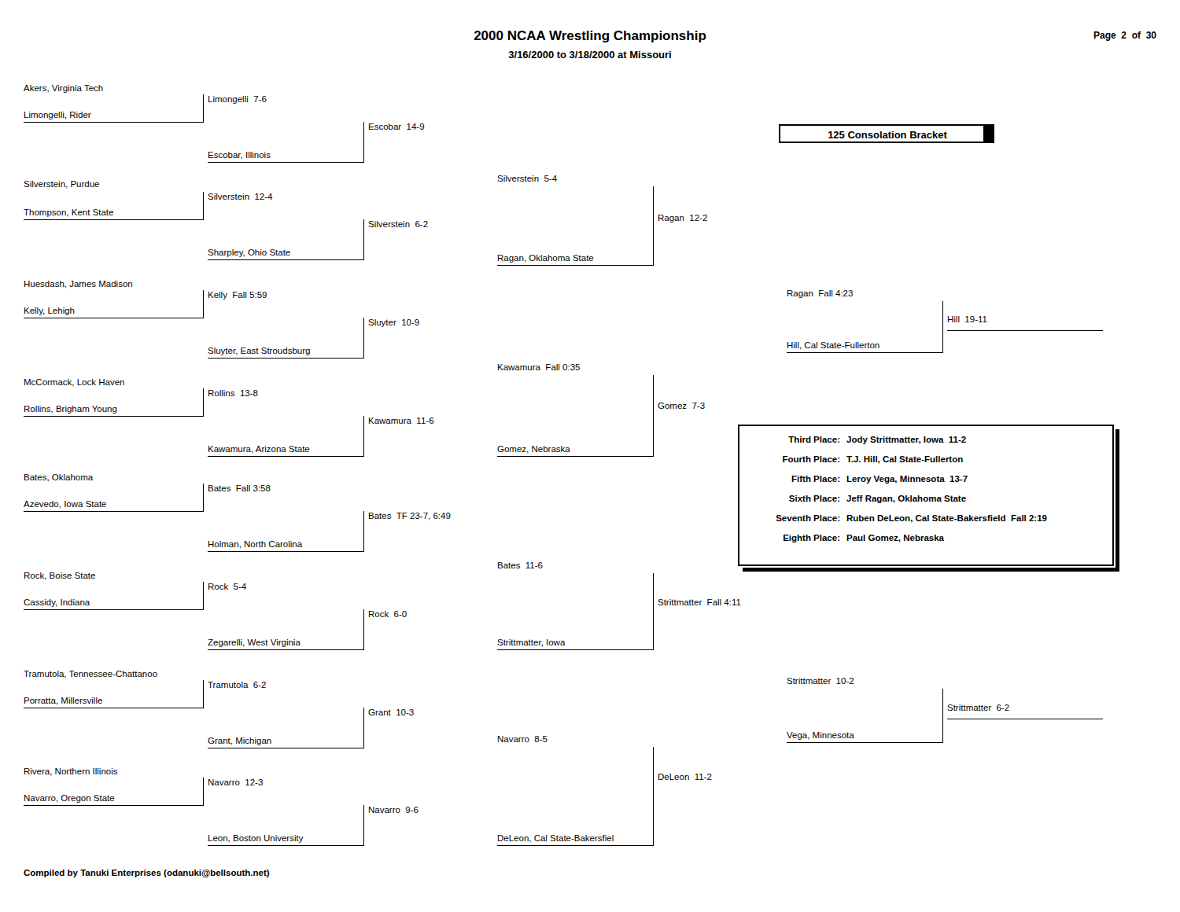Page 2 of 30
2000 NCAA Wrestling Championship
3/16/2000 to 3/18/2000 at Missouri
125 Consolation Bracket
Akers, Virginia Tech
Limongelli, Rider
Limongelli 7-6
Escobar, Illinois
Escobar 14-9
Silverstein, Purdue
Thompson, Kent State
Silverstein 12-4
Sharpley, Ohio State
Silverstein 6-2
Huesdash, James Madison
Kelly, Lehigh
Kelly Fall 5:59
Sluyter, East Stroudsburg
Sluyter 10-9
McCormack, Lock Haven
Rollins, Brigham Young
Rollins 13-8
Kawamura, Arizona State
Kawamura 11-6
Bates, Oklahoma
Azevedo, Iowa State
Bates Fall 3:58
Holman, North Carolina
Bates TF 23-7, 6:49
Rock, Boise State
Cassidy, Indiana
Rock 5-4
Zegarelli, West Virginia
Rock 6-0
Tramutola, Tennessee-Chattanoo
Porratta, Millersville
Tramutola 6-2
Grant, Michigan
Grant 10-3
Rivera, Northern Illinois
Navarro, Oregon State
Navarro 12-3
Leon, Boston University
Navarro 9-6
Silverstein 5-4
Ragan, Oklahoma State
Ragan 12-2
Kawamura Fall 0:35
Gomez, Nebraska
Gomez 7-3
Bates 11-6
Strittmatter, Iowa
Strittmatter Fall 4:11
Navarro 8-5
DeLeon, Cal State-Bakersfiel
DeLeon 11-2
Ragan Fall 4:23
Hill, Cal State-Fullerton
Hill 19-11
Strittmatter 10-2
Vega, Minnesota
Strittmatter 6-2
Third Place:
Jody Strittmatter, Iowa 11-2
Fourth Place:
T.J. Hill, Cal State-Fullerton
Fifth Place:
Leroy Vega, Minnesota 13-7
Sixth Place:
Jeff Ragan, Oklahoma State
Seventh Place:
Ruben DeLeon, Cal State-Bakersfield Fall 2:19
Eighth Place:
Paul Gomez, Nebraska
Compiled by Tanuki Enterprises (odanuki@bellsouth.net)